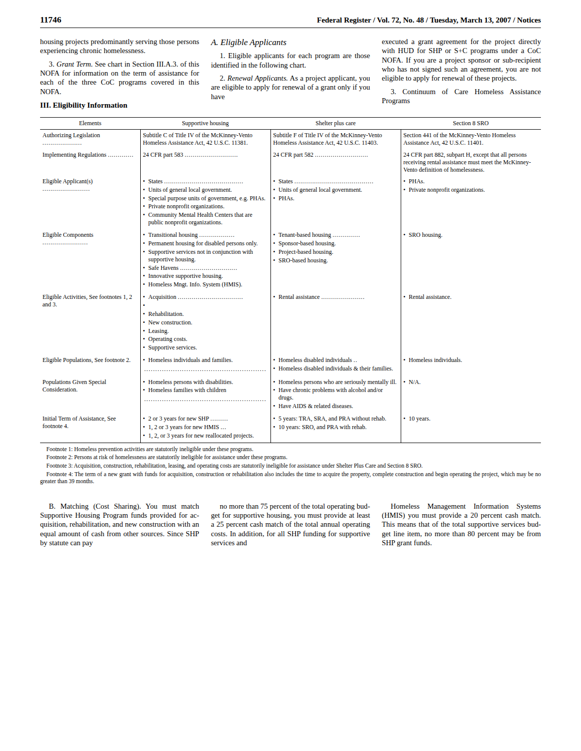11746
Federal Register / Vol. 72, No. 48 / Tuesday, March 13, 2007 / Notices
housing projects predominantly serving those persons experiencing chronic homelessness.
3. Grant Term. See chart in Section III.A.3. of this NOFA for information on the term of assistance for each of the three CoC programs covered in this NOFA.
III. Eligibility Information
A. Eligible Applicants
1. Eligible applicants for each program are those identified in the following chart.
2. Renewal Applicants. As a project applicant, you are eligible to apply for renewal of a grant only if you have
executed a grant agreement for the project directly with HUD for SHP or S+C programs under a CoC NOFA. If you are a project sponsor or sub-recipient who has not signed such an agreement, you are not eligible to apply for renewal of these projects.
3. Continuum of Care Homeless Assistance Programs
| Elements | Supportive housing | Shelter plus care | Section 8 SRO |
| --- | --- | --- | --- |
| Authorizing Legislation .................... | Subtitle C of Title IV of the McKinney-Vento Homeless Assistance Act, 42 U.S.C. 11381. | Subtitle F of Title IV of the McKinney-Vento Homeless Assistance Act, 42 U.S.C. 11403. | Section 441 of the McKinney-Vento Homeless Assistance Act, 42 U.S.C. 11401. |
| Implementing Regulations ............. | 24 CFR part 583 ........................... | 24 CFR part 582 ........................... | 24 CFR part 882, subpart H, except that all persons receiving rental assistance must meet the McKinney-Vento definition of homelessness. |
| Eligible Applicant(s) ........................ | States ........................................ Units of general local government. Special purpose units of government, e.g. PHAs. Private nonprofit organizations. Community Mental Health Centers that are public nonprofit organizations. | States ........................................ Units of general local government. PHAs. | PHAs. Private nonprofit organizations. |
| Eligible Components ....................... | Transitional housing .................. Permanent housing for disabled persons only. Supportive services not in conjunction with supportive housing. Safe Havens ............................. Innovative supportive housing. Homeless Mngt. Info. System (HMIS). | Tenant-based housing .............. Sponsor-based housing. Project-based housing. SRO-based housing. | SRO housing. |
| Eligible Activities, See footnotes 1, 2 and 3. | Acquisition ................................. Rehabilitation. New construction. Leasing. Operating costs. Supportive services. | Rental assistance ...................... | Rental assistance. |
| Eligible Populations, See footnote 2. | Homeless individuals and families. ....................................................... | Homeless disabled individuals .. Homeless disabled individuals & their families. | Homeless individuals. |
| Populations Given Special Consideration. | Homeless persons with disabilities. Homeless families with children ....................................................... | Homeless persons who are seriously mentally ill. Have chronic problems with alcohol and/or drugs. Have AIDS & related diseases. | N/A. |
| Initial Term of Assistance, See footnote 4. | 2 or 3 years for new SHP ......... 1, 2 or 3 years for new HMIS ... 1, 2, or 3 years for new reallocated projects. | 5 years: TRA, SRA, and PRA without rehab. 10 years: SRO, and PRA with rehab. | 10 years. |
Footnote 1: Homeless prevention activities are statutorily ineligible under these programs.
Footnote 2: Persons at risk of homelessness are statutorily ineligible for assistance under these programs.
Footnote 3: Acquisition, construction, rehabilitation, leasing, and operating costs are statutorily ineligible for assistance under Shelter Plus Care and Section 8 SRO.
Footnote 4: The term of a new grant with funds for acquisition, construction or rehabilitation also includes the time to acquire the property, complete construction and begin operating the project, which may be no greater than 39 months.
B. Matching (Cost Sharing). You must match Supportive Housing Program funds provided for acquisition, rehabilitation, and new construction with an equal amount of cash from other sources. Since SHP by statute can pay
no more than 75 percent of the total operating budget for supportive housing, you must provide at least a 25 percent cash match of the total annual operating costs. In addition, for all SHP funding for supportive services and
Homeless Management Information Systems (HMIS) you must provide a 20 percent cash match. This means that of the total supportive services budget line item, no more than 80 percent may be from SHP grant funds.